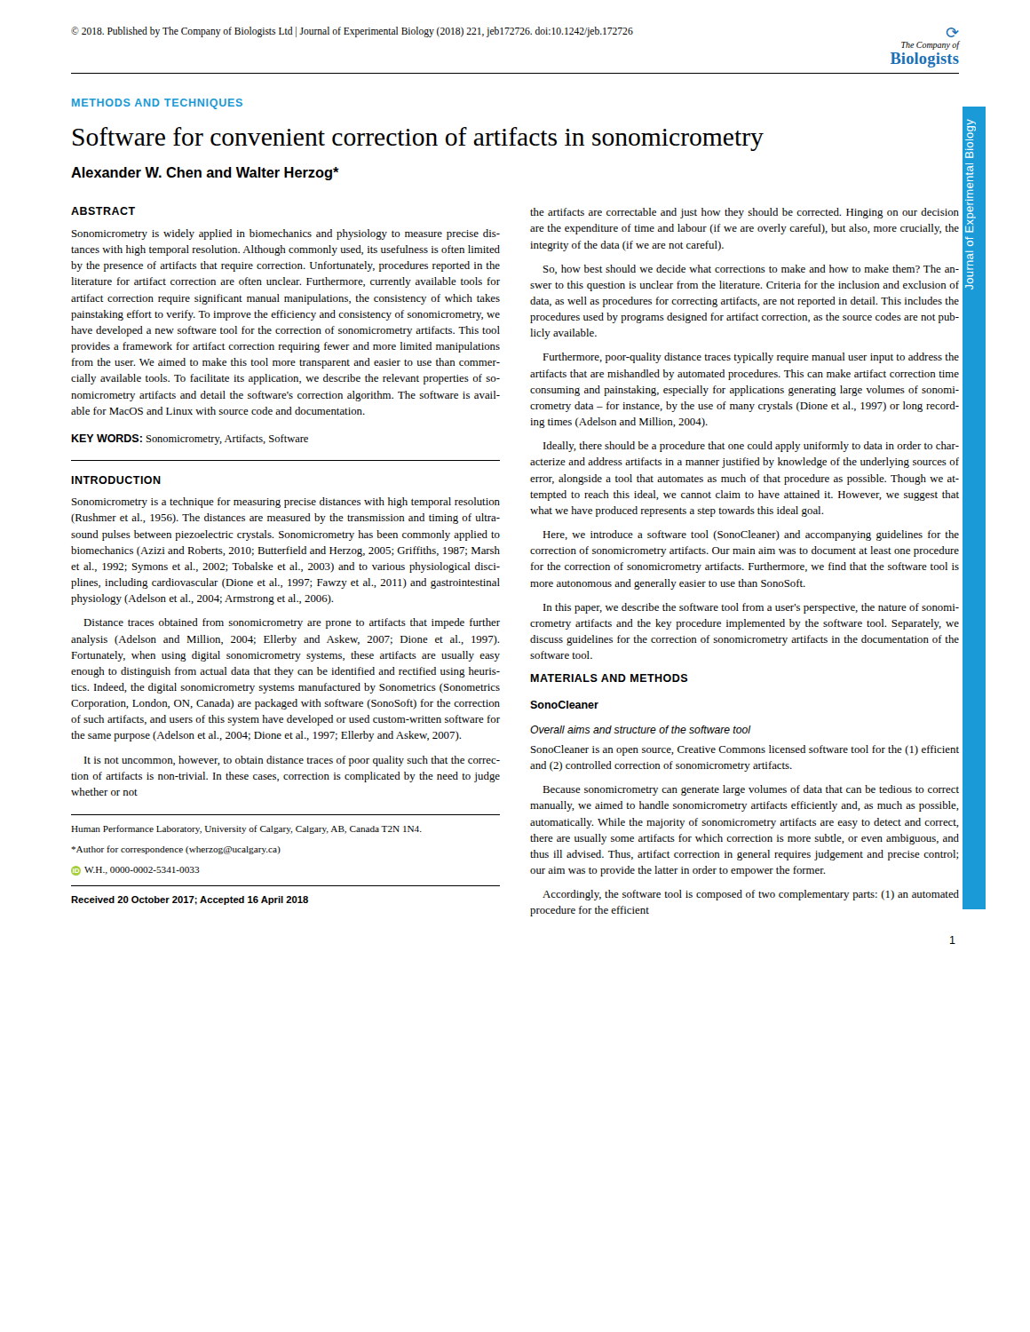© 2018. Published by The Company of Biologists Ltd | Journal of Experimental Biology (2018) 221, jeb172726. doi:10.1242/jeb.172726
⟳ The Company of Biologists
METHODS AND TECHNIQUES
Software for convenient correction of artifacts in sonomicrometry
Alexander W. Chen and Walter Herzog*
ABSTRACT
Sonomicrometry is widely applied in biomechanics and physiology to measure precise distances with high temporal resolution. Although commonly used, its usefulness is often limited by the presence of artifacts that require correction. Unfortunately, procedures reported in the literature for artifact correction are often unclear. Furthermore, currently available tools for artifact correction require significant manual manipulations, the consistency of which takes painstaking effort to verify. To improve the efficiency and consistency of sonomicrometry, we have developed a new software tool for the correction of sonomicrometry artifacts. This tool provides a framework for artifact correction requiring fewer and more limited manipulations from the user. We aimed to make this tool more transparent and easier to use than commercially available tools. To facilitate its application, we describe the relevant properties of sonomicrometry artifacts and detail the software's correction algorithm. The software is available for MacOS and Linux with source code and documentation.
KEY WORDS: Sonomicrometry, Artifacts, Software
INTRODUCTION
Sonomicrometry is a technique for measuring precise distances with high temporal resolution (Rushmer et al., 1956). The distances are measured by the transmission and timing of ultrasound pulses between piezoelectric crystals. Sonomicrometry has been commonly applied to biomechanics (Azizi and Roberts, 2010; Butterfield and Herzog, 2005; Griffiths, 1987; Marsh et al., 1992; Symons et al., 2002; Tobalske et al., 2003) and to various physiological disciplines, including cardiovascular (Dione et al., 1997; Fawzy et al., 2011) and gastrointestinal physiology (Adelson et al., 2004; Armstrong et al., 2006).
Distance traces obtained from sonomicrometry are prone to artifacts that impede further analysis (Adelson and Million, 2004; Ellerby and Askew, 2007; Dione et al., 1997). Fortunately, when using digital sonomicrometry systems, these artifacts are usually easy enough to distinguish from actual data that they can be identified and rectified using heuristics. Indeed, the digital sonomicrometry systems manufactured by Sonometrics (Sonometrics Corporation, London, ON, Canada) are packaged with software (SonoSoft) for the correction of such artifacts, and users of this system have developed or used custom-written software for the same purpose (Adelson et al., 2004; Dione et al., 1997; Ellerby and Askew, 2007).
It is not uncommon, however, to obtain distance traces of poor quality such that the correction of artifacts is non-trivial. In these cases, correction is complicated by the need to judge whether or not
Human Performance Laboratory, University of Calgary, Calgary, AB, Canada T2N 1N4.
*Author for correspondence (wherzog@ucalgary.ca)
iDW.H., 0000-0002-5341-0033
Received 20 October 2017; Accepted 16 April 2018
the artifacts are correctable and just how they should be corrected. Hinging on our decision are the expenditure of time and labour (if we are overly careful), but also, more crucially, the integrity of the data (if we are not careful).
So, how best should we decide what corrections to make and how to make them? The answer to this question is unclear from the literature. Criteria for the inclusion and exclusion of data, as well as procedures for correcting artifacts, are not reported in detail. This includes the procedures used by programs designed for artifact correction, as the source codes are not publicly available.
Furthermore, poor-quality distance traces typically require manual user input to address the artifacts that are mishandled by automated procedures. This can make artifact correction time consuming and painstaking, especially for applications generating large volumes of sonomicrometry data – for instance, by the use of many crystals (Dione et al., 1997) or long recording times (Adelson and Million, 2004).
Ideally, there should be a procedure that one could apply uniformly to data in order to characterize and address artifacts in a manner justified by knowledge of the underlying sources of error, alongside a tool that automates as much of that procedure as possible. Though we attempted to reach this ideal, we cannot claim to have attained it. However, we suggest that what we have produced represents a step towards this ideal goal.
Here, we introduce a software tool (SonoCleaner) and accompanying guidelines for the correction of sonomicrometry artifacts. Our main aim was to document at least one procedure for the correction of sonomicrometry artifacts. Furthermore, we find that the software tool is more autonomous and generally easier to use than SonoSoft.
In this paper, we describe the software tool from a user's perspective, the nature of sonomicrometry artifacts and the key procedure implemented by the software tool. Separately, we discuss guidelines for the correction of sonomicrometry artifacts in the documentation of the software tool.
MATERIALS AND METHODS
SonoCleaner
Overall aims and structure of the software tool
SonoCleaner is an open source, Creative Commons licensed software tool for the (1) efficient and (2) controlled correction of sonomicrometry artifacts.
Because sonomicrometry can generate large volumes of data that can be tedious to correct manually, we aimed to handle sonomicrometry artifacts efficiently and, as much as possible, automatically. While the majority of sonomicrometry artifacts are easy to detect and correct, there are usually some artifacts for which correction is more subtle, or even ambiguous, and thus ill advised. Thus, artifact correction in general requires judgement and precise control; our aim was to provide the latter in order to empower the former.
Accordingly, the software tool is composed of two complementary parts: (1) an automated procedure for the efficient
Journal of Experimental Biology
1